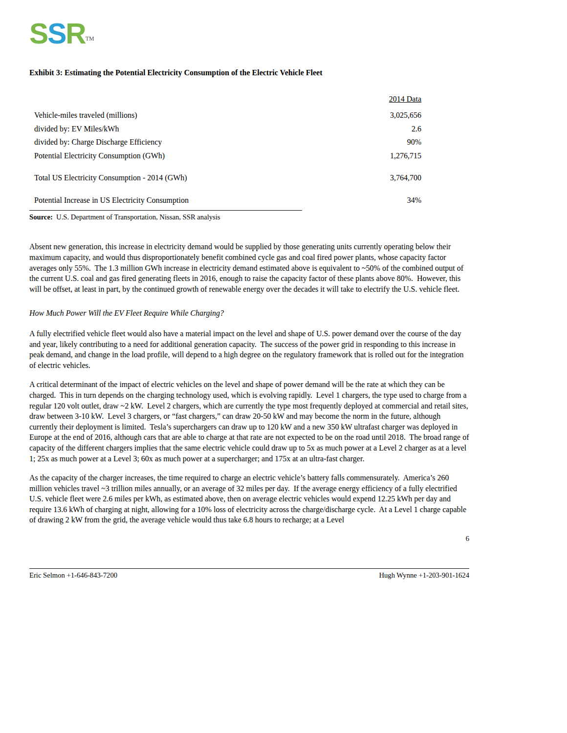SSR TM
Exhibit 3: Estimating the Potential Electricity Consumption of the Electric Vehicle Fleet
| | 2014 Data |
| Vehicle-miles traveled (millions) | 3,025,656 |
| divided by: EV Miles/kWh | 2.6 |
| divided by: Charge Discharge Efficiency | 90% |
| Potential Electricity Consumption (GWh) | 1,276,715 |
| Total US Electricity Consumption - 2014 (GWh) | 3,764,700 |
| Potential Increase in US Electricity Consumption | 34% |
Source: U.S. Department of Transportation, Nissan, SSR analysis
Absent new generation, this increase in electricity demand would be supplied by those generating units currently operating below their maximum capacity, and would thus disproportionately benefit combined cycle gas and coal fired power plants, whose capacity factor averages only 55%. The 1.3 million GWh increase in electricity demand estimated above is equivalent to ~50% of the combined output of the current U.S. coal and gas fired generating fleets in 2016, enough to raise the capacity factor of these plants above 80%. However, this will be offset, at least in part, by the continued growth of renewable energy over the decades it will take to electrify the U.S. vehicle fleet.
How Much Power Will the EV Fleet Require While Charging?
A fully electrified vehicle fleet would also have a material impact on the level and shape of U.S. power demand over the course of the day and year, likely contributing to a need for additional generation capacity. The success of the power grid in responding to this increase in peak demand, and change in the load profile, will depend to a high degree on the regulatory framework that is rolled out for the integration of electric vehicles.
A critical determinant of the impact of electric vehicles on the level and shape of power demand will be the rate at which they can be charged. This in turn depends on the charging technology used, which is evolving rapidly. Level 1 chargers, the type used to charge from a regular 120 volt outlet, draw ~2 kW. Level 2 chargers, which are currently the type most frequently deployed at commercial and retail sites, draw between 3-10 kW. Level 3 chargers, or “fast chargers,” can draw 20-50 kW and may become the norm in the future, although currently their deployment is limited. Tesla’s superchargers can draw up to 120 kW and a new 350 kW ultrafast charger was deployed in Europe at the end of 2016, although cars that are able to charge at that rate are not expected to be on the road until 2018. The broad range of capacity of the different chargers implies that the same electric vehicle could draw up to 5x as much power at a Level 2 charger as at a level 1; 25x as much power at a Level 3; 60x as much power at a supercharger; and 175x at an ultra-fast charger.
As the capacity of the charger increases, the time required to charge an electric vehicle’s battery falls commensurately. America’s 260 million vehicles travel ~3 trillion miles annually, or an average of 32 miles per day. If the average energy efficiency of a fully electrified U.S. vehicle fleet were 2.6 miles per kWh, as estimated above, then on average electric vehicles would expend 12.25 kWh per day and require 13.6 kWh of charging at night, allowing for a 10% loss of electricity across the charge/discharge cycle. At a Level 1 charge capable of drawing 2 kW from the grid, the average vehicle would thus take 6.8 hours to recharge; at a Level
6
Eric Selmon +1-646-843-7200 Hugh Wynne +1-203-901-1624